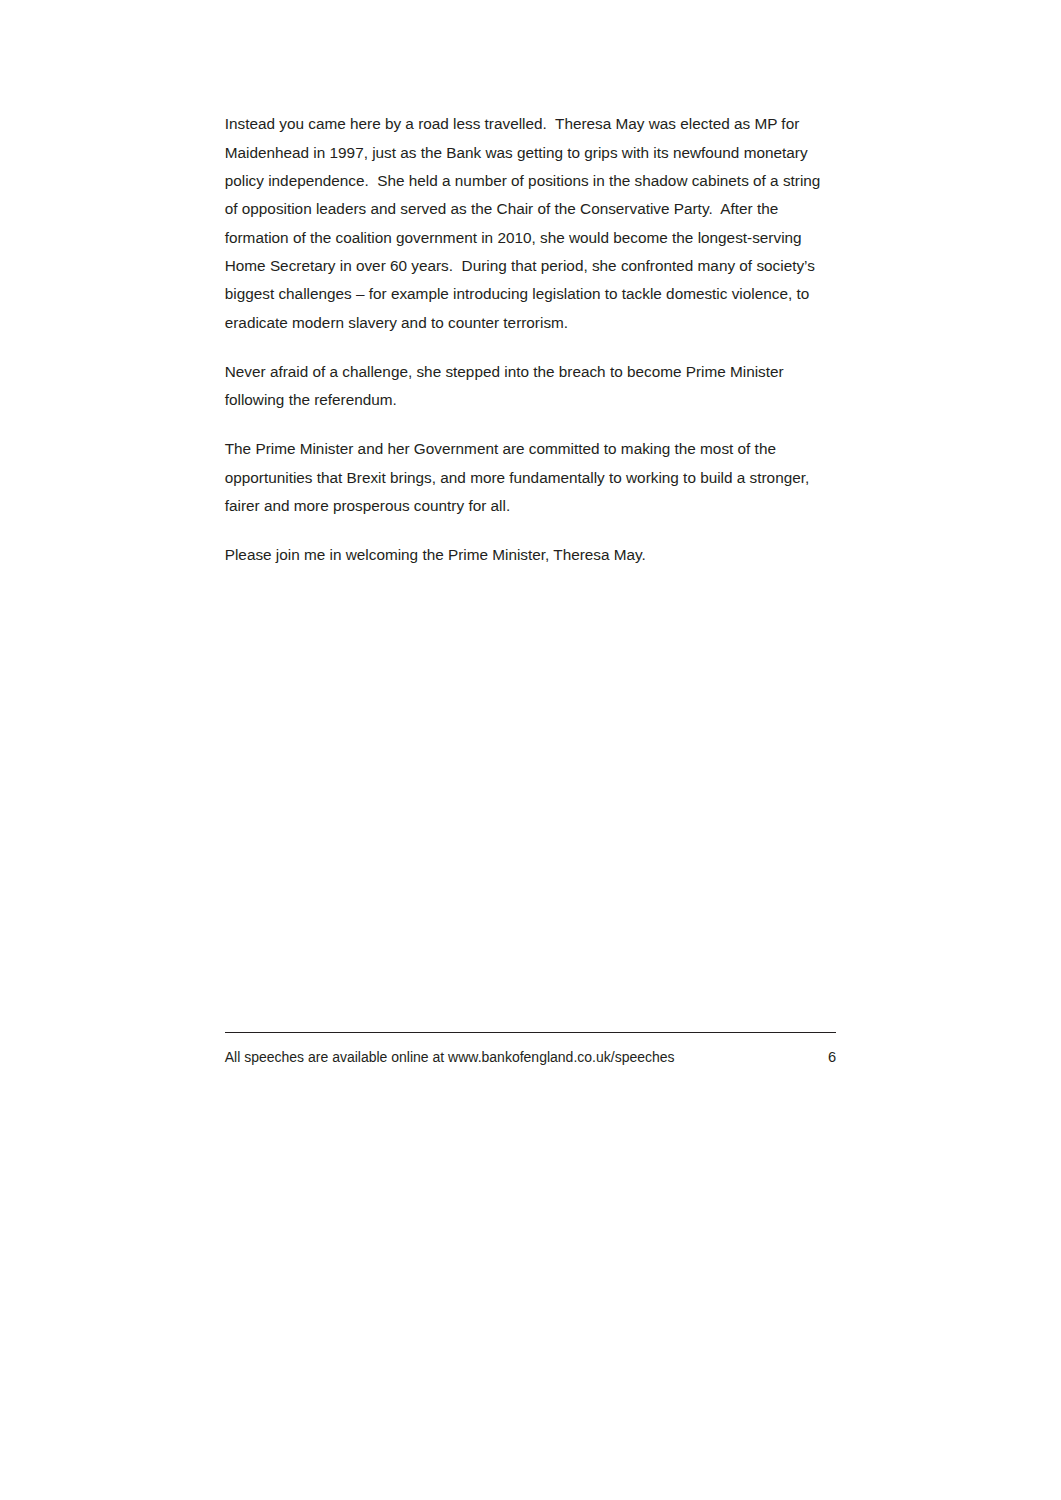Instead you came here by a road less travelled. Theresa May was elected as MP for Maidenhead in 1997, just as the Bank was getting to grips with its newfound monetary policy independence. She held a number of positions in the shadow cabinets of a string of opposition leaders and served as the Chair of the Conservative Party. After the formation of the coalition government in 2010, she would become the longest-serving Home Secretary in over 60 years. During that period, she confronted many of society’s biggest challenges – for example introducing legislation to tackle domestic violence, to eradicate modern slavery and to counter terrorism.
Never afraid of a challenge, she stepped into the breach to become Prime Minister following the referendum.
The Prime Minister and her Government are committed to making the most of the opportunities that Brexit brings, and more fundamentally to working to build a stronger, fairer and more prosperous country for all.
Please join me in welcoming the Prime Minister, Theresa May.
All speeches are available online at www.bankofengland.co.uk/speeches 6